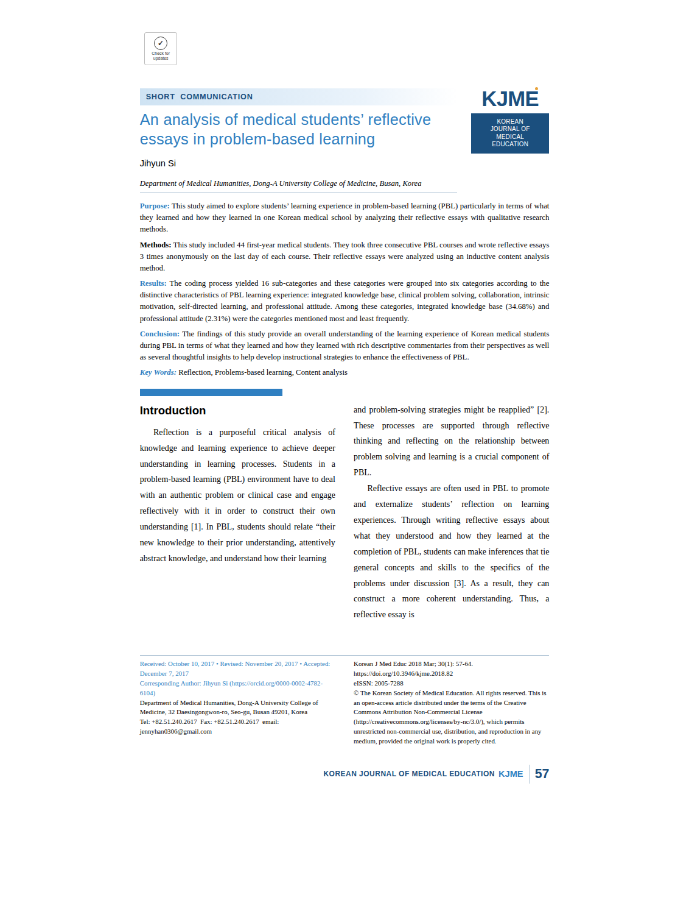✓
Check for
updates
SHORT COMMUNICATION
An analysis of medical students’ reflective essays in problem-based learning
Jihyun Si
Department of Medical Humanities, Dong-A University College of Medicine, Busan, Korea
KJME
KOREAN
JOURNAL OF
MEDICAL
EDUCATION
Purpose: This study aimed to explore students’ learning experience in problem-based learning (PBL) particularly in terms of what they learned and how they learned in one Korean medical school by analyzing their reflective essays with qualitative research methods.
Methods: This study included 44 first-year medical students. They took three consecutive PBL courses and wrote reflective essays 3 times anonymously on the last day of each course. Their reflective essays were analyzed using an inductive content analysis method.
Results: The coding process yielded 16 sub-categories and these categories were grouped into six categories according to the distinctive characteristics of PBL learning experience: integrated knowledge base, clinical problem solving, collaboration, intrinsic motivation, self-directed learning, and professional attitude. Among these categories, integrated knowledge base (34.68%) and professional attitude (2.31%) were the categories mentioned most and least frequently.
Conclusion: The findings of this study provide an overall understanding of the learning experience of Korean medical students during PBL in terms of what they learned and how they learned with rich descriptive commentaries from their perspectives as well as several thoughtful insights to help develop instructional strategies to enhance the effectiveness of PBL.
Key Words: Reflection, Problems-based learning, Content analysis
Introduction
Reflection is a purposeful critical analysis of knowledge and learning experience to achieve deeper understanding in learning processes. Students in a problem-based learning (PBL) environment have to deal with an authentic problem or clinical case and engage reflectively with it in order to construct their own understanding [1]. In PBL, students should relate “their new knowledge to their prior understanding, attentively abstract knowledge, and understand how their learning
and problem-solving strategies might be reapplied” [2]. These processes are supported through reflective thinking and reflecting on the relationship between problem solving and learning is a crucial component of PBL.
Reflective essays are often used in PBL to promote and externalize students’ reflection on learning experiences. Through writing reflective essays about what they understood and how they learned at the completion of PBL, students can make inferences that tie general concepts and skills to the specifics of the problems under discussion [3]. As a result, they can construct a more coherent understanding. Thus, a reflective essay is
Received: October 10, 2017 • Revised: November 20, 2017 • Accepted: December 7, 2017
Corresponding Author: Jihyun Si (https://orcid.org/0000-0002-4782-6104)
Department of Medical Humanities, Dong-A University College of Medicine, 32 Daesingongwon-ro, Seo-gu, Busan 49201, Korea
Tel: +82.51.240.2617 Fax: +82.51.240.2617 email: jennyhan0306@gmail.com
Korean J Med Educ 2018 Mar; 30(1): 57-64.
https://doi.org/10.3946/kjme.2018.82
eISSN: 2005-7288
© The Korean Society of Medical Education. All rights reserved. This is an open-access article distributed under the terms of the Creative Commons Attribution Non-Commercial License (http://creativecommons.org/licenses/by-nc/3.0/), which permits unrestricted non-commercial use, distribution, and reproduction in any medium, provided the original work is properly cited.
KOREAN JOURNAL OF MEDICAL EDUCATION KJME 57